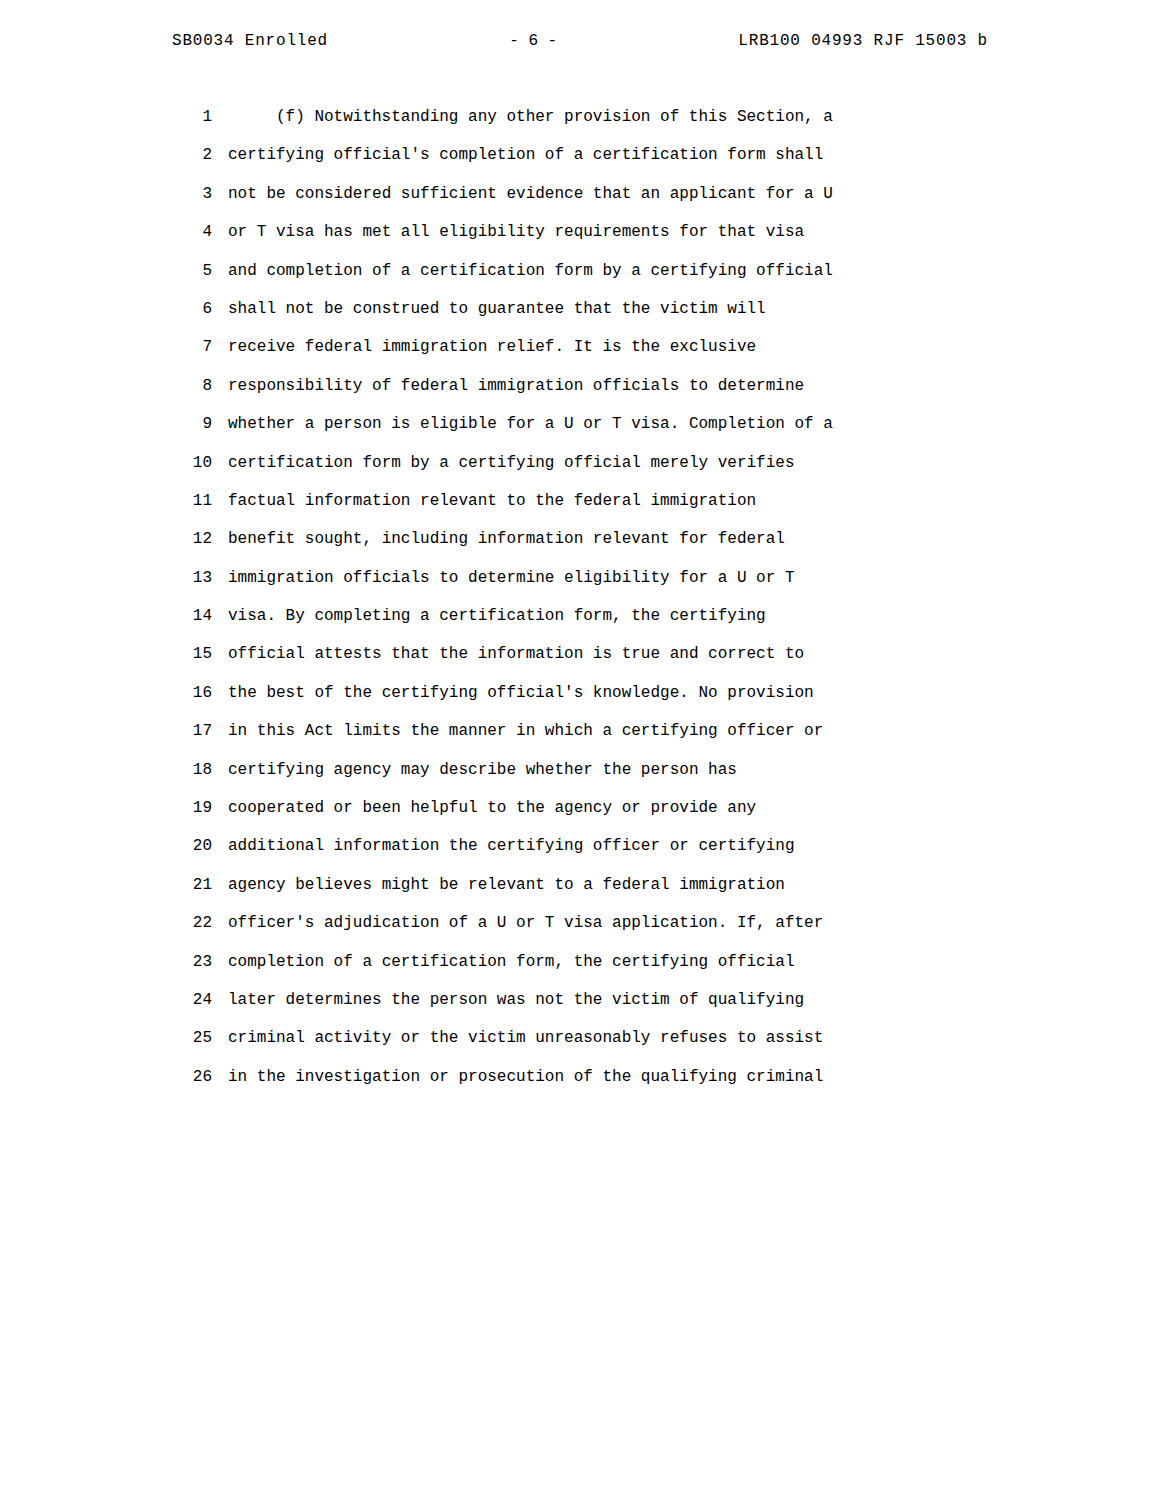SB0034 Enrolled - 6 - LRB100 04993 RJF 15003 b
(f) Notwithstanding any other provision of this Section, a
certifying official's completion of a certification form shall
not be considered sufficient evidence that an applicant for a U
or T visa has met all eligibility requirements for that visa
and completion of a certification form by a certifying official
shall not be construed to guarantee that the victim will
receive federal immigration relief. It is the exclusive
responsibility of federal immigration officials to determine
whether a person is eligible for a U or T visa. Completion of a
certification form by a certifying official merely verifies
factual information relevant to the federal immigration
benefit sought, including information relevant for federal
immigration officials to determine eligibility for a U or T
visa. By completing a certification form, the certifying
official attests that the information is true and correct to
the best of the certifying official's knowledge. No provision
in this Act limits the manner in which a certifying officer or
certifying agency may describe whether the person has
cooperated or been helpful to the agency or provide any
additional information the certifying officer or certifying
agency believes might be relevant to a federal immigration
officer's adjudication of a U or T visa application. If, after
completion of a certification form, the certifying official
later determines the person was not the victim of qualifying
criminal activity or the victim unreasonably refuses to assist
in the investigation or prosecution of the qualifying criminal